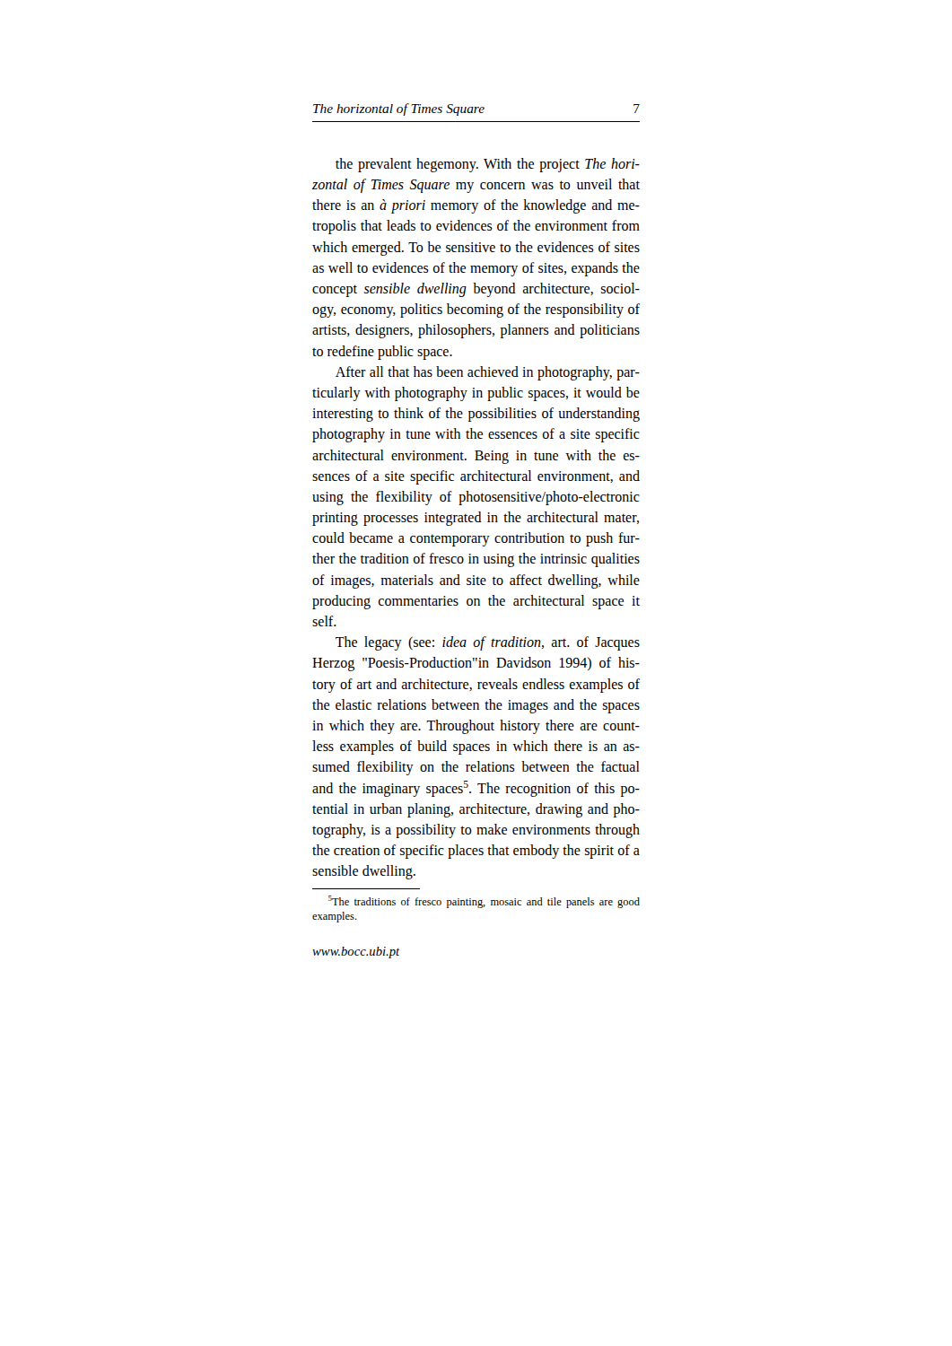The horizontal of Times Square 7
the prevalent hegemony. With the project The horizontal of Times Square my concern was to unveil that there is an à priori memory of the knowledge and metropolis that leads to evidences of the environment from which emerged. To be sensitive to the evidences of sites as well to evidences of the memory of sites, expands the concept sensible dwelling beyond architecture, sociology, economy, politics becoming of the responsibility of artists, designers, philosophers, planners and politicians to redefine public space.
After all that has been achieved in photography, particularly with photography in public spaces, it would be interesting to think of the possibilities of understanding photography in tune with the essences of a site specific architectural environment. Being in tune with the essences of a site specific architectural environment, and using the flexibility of photosensitive/photo-electronic printing processes integrated in the architectural mater, could became a contemporary contribution to push further the tradition of fresco in using the intrinsic qualities of images, materials and site to affect dwelling, while producing commentaries on the architectural space it self.
The legacy (see: idea of tradition, art. of Jacques Herzog "Poesis-Production"in Davidson 1994) of history of art and architecture, reveals endless examples of the elastic relations between the images and the spaces in which they are. Throughout history there are countless examples of build spaces in which there is an assumed flexibility on the relations between the factual and the imaginary spaces5. The recognition of this potential in urban planing, architecture, drawing and photography, is a possibility to make environments through the creation of specific places that embody the spirit of a sensible dwelling.
5The traditions of fresco painting, mosaic and tile panels are good examples.
www.bocc.ubi.pt